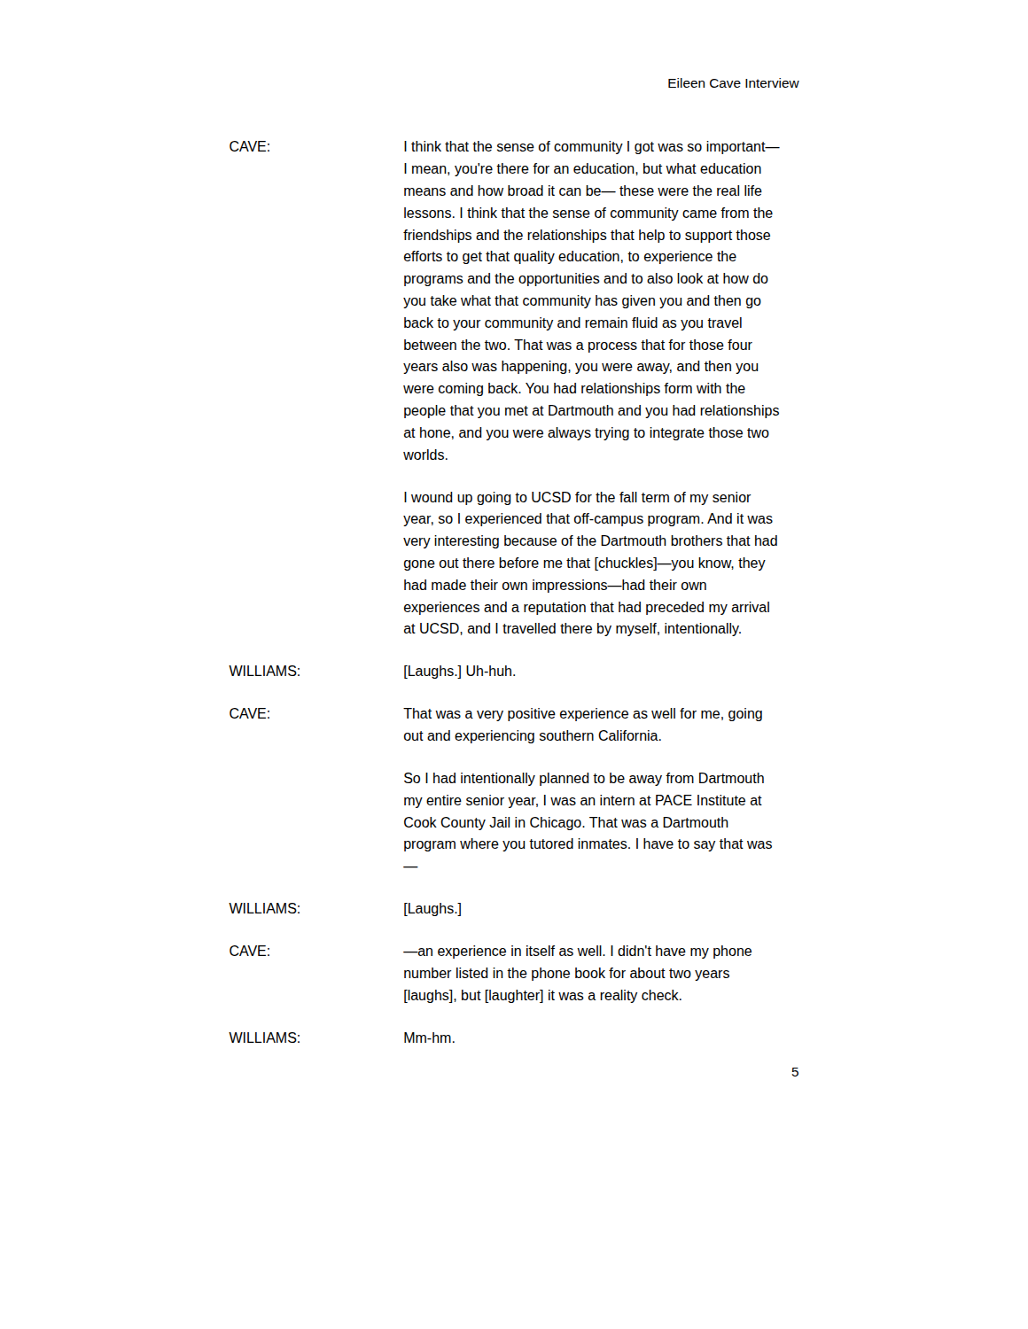Eileen Cave Interview
CAVE:
I think that the sense of community I got was so important—I mean, you're there for an education, but what education means and how broad it can be— these were the real life lessons. I think that the sense of community came from the friendships and the relationships that help to support those efforts to get that quality education, to experience the programs and the opportunities and to also look at how do you take what that community has given you and then go back to your community and remain fluid as you travel between the two. That was a process that for those four years also was happening, you were away, and then you were coming back. You had relationships form with the people that you met at Dartmouth and you had relationships at hone, and you were always trying to integrate those two worlds.
I wound up going to UCSD for the fall term of my senior year, so I experienced that off-campus program. And it was very interesting because of the Dartmouth brothers that had gone out there before me that [chuckles]—you know, they had made their own impressions—had their own experiences and a reputation that had preceded my arrival at UCSD, and I travelled there by myself, intentionally.
WILLIAMS:
[Laughs.] Uh-huh.
CAVE:
That was a very positive experience as well for me, going out and experiencing southern California.
So I had intentionally planned to be away from Dartmouth my entire senior year, I was an intern at PACE Institute at Cook County Jail in Chicago. That was a Dartmouth program where you tutored inmates. I have to say that was—
WILLIAMS:
[Laughs.]
CAVE:
—an experience in itself as well. I didn't have my phone number listed in the phone book for about two years [laughs], but [laughter] it was a reality check.
WILLIAMS:
Mm-hm.
5